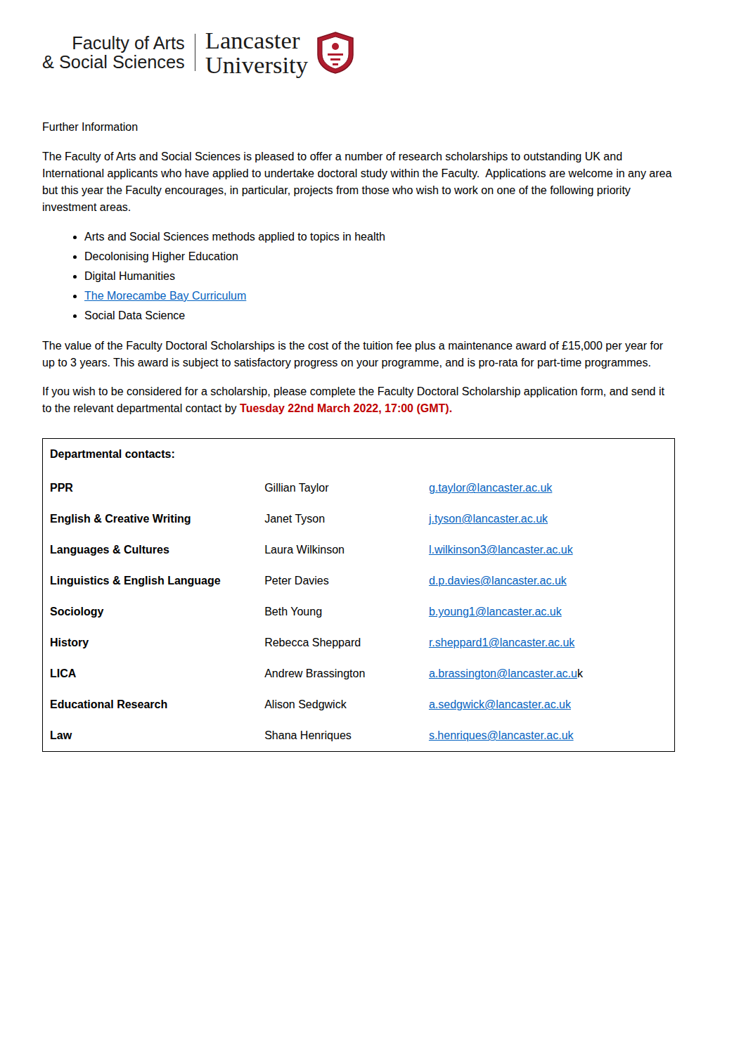Faculty of Arts & Social Sciences
Lancaster University
Further Information
The Faculty of Arts and Social Sciences is pleased to offer a number of research scholarships to outstanding UK and International applicants who have applied to undertake doctoral study within the Faculty. Applications are welcome in any area but this year the Faculty encourages, in particular, projects from those who wish to work on one of the following priority investment areas.
Arts and Social Sciences methods applied to topics in health
Decolonising Higher Education
Digital Humanities
The Morecambe Bay Curriculum
Social Data Science
The value of the Faculty Doctoral Scholarships is the cost of the tuition fee plus a maintenance award of £15,000 per year for up to 3 years. This award is subject to satisfactory progress on your programme, and is pro-rata for part-time programmes.
If you wish to be considered for a scholarship, please complete the Faculty Doctoral Scholarship application form, and send it to the relevant departmental contact by Tuesday 22nd March 2022, 17:00 (GMT).
| Departmental contacts: |
| PPR | Gillian Taylor | g.taylor@lancaster.ac.uk |
| English & Creative Writing | Janet Tyson | j.tyson@lancaster.ac.uk |
| Languages & Cultures | Laura Wilkinson | l.wilkinson3@lancaster.ac.uk |
| Linguistics & English Language | Peter Davies | d.p.davies@lancaster.ac.uk |
| Sociology | Beth Young | b.young1@lancaster.ac.uk |
| History | Rebecca Sheppard | r.sheppard1@lancaster.ac.uk |
| LICA | Andrew Brassington | a.brassington@lancaster.ac.u k |
| Educational Research | Alison Sedgwick | a.sedgwick@lancaster.ac.uk |
| Law | Shana Henriques | s.henriques@lancaster.ac.uk |